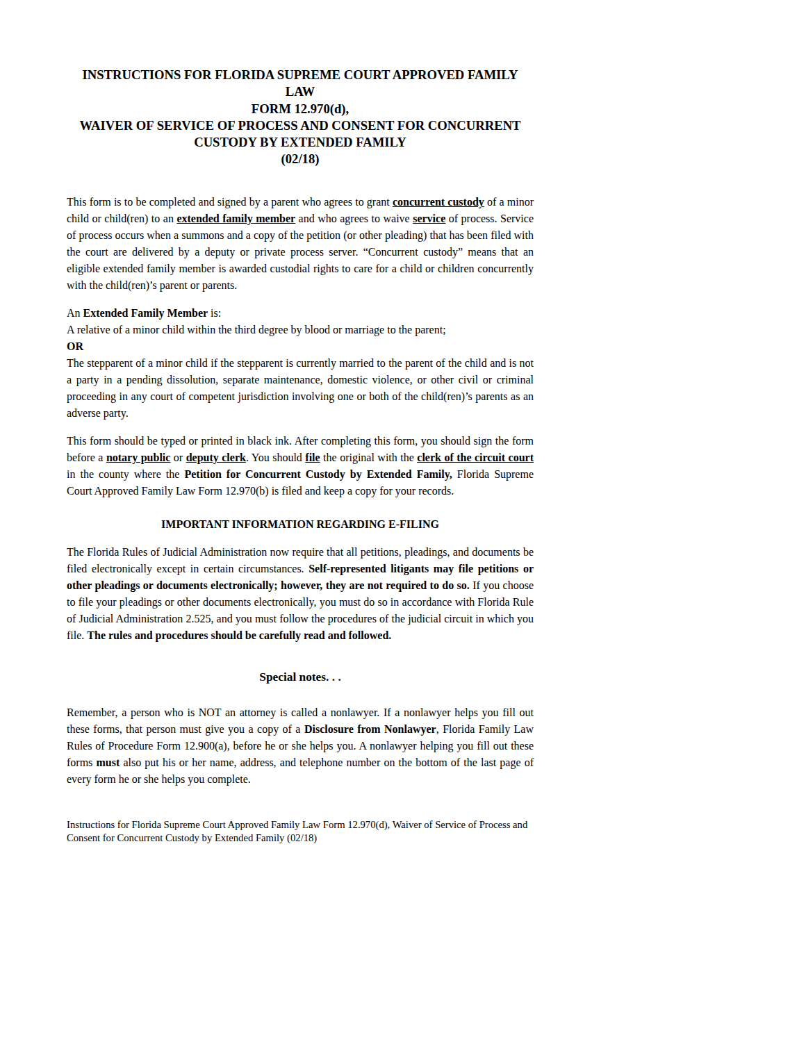INSTRUCTIONS FOR FLORIDA SUPREME COURT APPROVED FAMILY LAW
FORM 12.970(d),
WAIVER OF SERVICE OF PROCESS AND CONSENT FOR CONCURRENT
CUSTODY BY EXTENDED FAMILY
(02/18)
This form is to be completed and signed by a parent who agrees to grant concurrent custody of a minor child or child(ren) to an extended family member and who agrees to waive service of process. Service of process occurs when a summons and a copy of the petition (or other pleading) that has been filed with the court are delivered by a deputy or private process server. “Concurrent custody” means that an eligible extended family member is awarded custodial rights to care for a child or children concurrently with the child(ren)’s parent or parents.
An Extended Family Member is:
A relative of a minor child within the third degree by blood or marriage to the parent;
OR
The stepparent of a minor child if the stepparent is currently married to the parent of the child and is not a party in a pending dissolution, separate maintenance, domestic violence, or other civil or criminal proceeding in any court of competent jurisdiction involving one or both of the child(ren)’s parents as an adverse party.
This form should be typed or printed in black ink. After completing this form, you should sign the form before a notary public or deputy clerk. You should file the original with the clerk of the circuit court in the county where the Petition for Concurrent Custody by Extended Family, Florida Supreme Court Approved Family Law Form 12.970(b) is filed and keep a copy for your records.
IMPORTANT INFORMATION REGARDING E-FILING
The Florida Rules of Judicial Administration now require that all petitions, pleadings, and documents be filed electronically except in certain circumstances. Self-represented litigants may file petitions or other pleadings or documents electronically; however, they are not required to do so. If you choose to file your pleadings or other documents electronically, you must do so in accordance with Florida Rule of Judicial Administration 2.525, and you must follow the procedures of the judicial circuit in which you file. The rules and procedures should be carefully read and followed.
Special notes. . .
Remember, a person who is NOT an attorney is called a nonlawyer. If a nonlawyer helps you fill out these forms, that person must give you a copy of a Disclosure from Nonlawyer, Florida Family Law Rules of Procedure Form 12.900(a), before he or she helps you. A nonlawyer helping you fill out these forms must also put his or her name, address, and telephone number on the bottom of the last page of every form he or she helps you complete.
Instructions for Florida Supreme Court Approved Family Law Form 12.970(d), Waiver of Service of Process and Consent for Concurrent Custody by Extended Family (02/18)